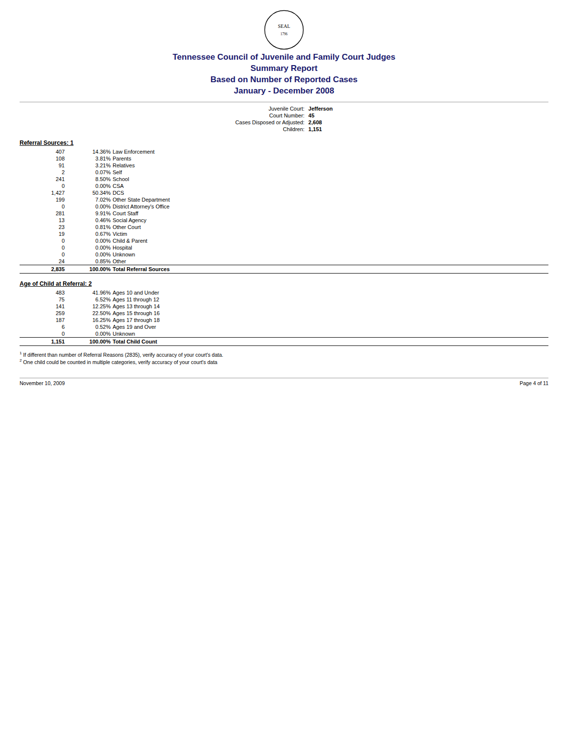Tennessee Council of Juvenile and Family Court Judges
Summary Report
Based on Number of Reported Cases
January - December 2008
| Juvenile Court: | Jefferson |
| Court Number: | 45 |
| Cases Disposed or Adjusted: | 2,608 |
| Children: | 1,151 |
Referral Sources: 1
| 407 | 14.36% | Law Enforcement |
| 108 | 3.81% | Parents |
| 91 | 3.21% | Relatives |
| 2 | 0.07% | Self |
| 241 | 8.50% | School |
| 0 | 0.00% | CSA |
| 1,427 | 50.34% | DCS |
| 199 | 7.02% | Other State Department |
| 0 | 0.00% | District Attorney's Office |
| 281 | 9.91% | Court Staff |
| 13 | 0.46% | Social Agency |
| 23 | 0.81% | Other Court |
| 19 | 0.67% | Victim |
| 0 | 0.00% | Child & Parent |
| 0 | 0.00% | Hospital |
| 0 | 0.00% | Unknown |
| 24 | 0.85% | Other |
| 2,835 | 100.00% | Total Referral Sources |
Age of Child at Referral: 2
| 483 | 41.96% | Ages 10 and Under |
| 75 | 6.52% | Ages 11 through 12 |
| 141 | 12.25% | Ages 13 through 14 |
| 259 | 22.50% | Ages 15 through 16 |
| 187 | 16.25% | Ages 17 through 18 |
| 6 | 0.52% | Ages 19 and Over |
| 0 | 0.00% | Unknown |
| 1,151 | 100.00% | Total Child Count |
1 If different than number of Referral Reasons (2835), verify accuracy of your court's data.
2 One child could be counted in multiple categories, verify accuracy of your court's data
November 10, 2009
Page 4 of 11